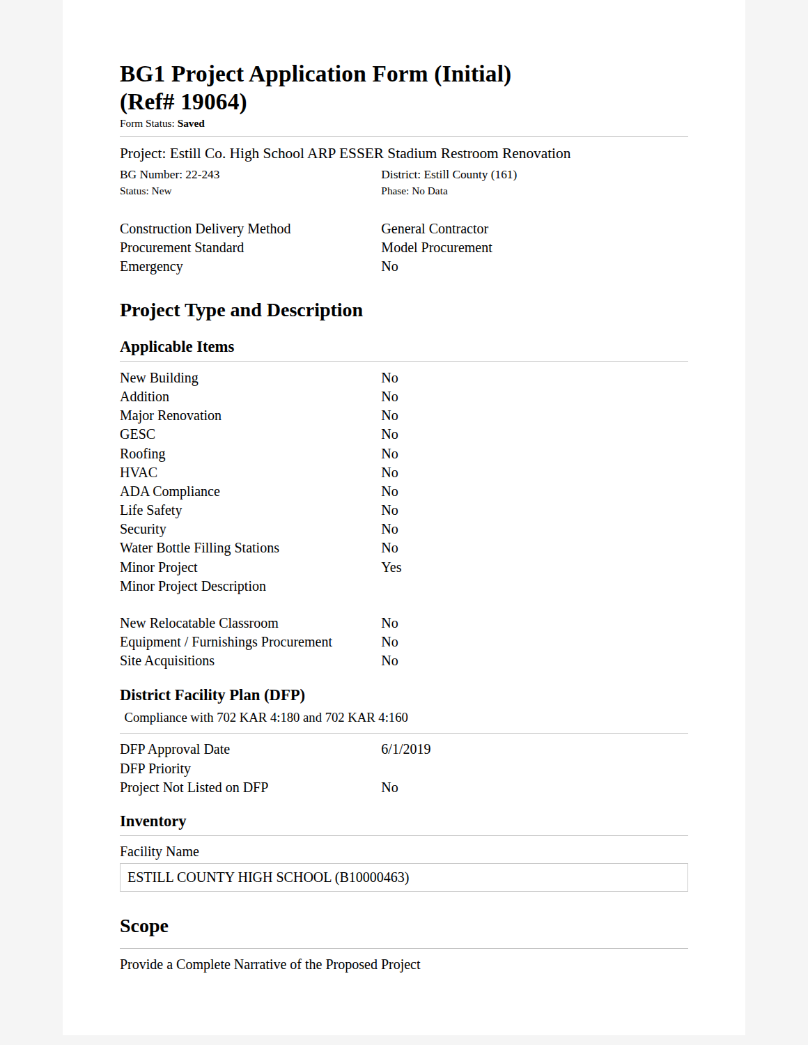BG1 Project Application Form (Initial)
(Ref# 19064)
Form Status: Saved
Project: Estill Co. High School ARP ESSER Stadium Restroom Renovation
| BG Number: 22-243 | District: Estill County (161) |
| Status: New | Phase: No Data |
| Construction Delivery Method | General Contractor |
| Procurement Standard | Model Procurement |
| Emergency | No |
Project Type and Description
Applicable Items
| New Building | No |
| Addition | No |
| Major Renovation | No |
| GESC | No |
| Roofing | No |
| HVAC | No |
| ADA Compliance | No |
| Life Safety | No |
| Security | No |
| Water Bottle Filling Stations | No |
| Minor Project | Yes |
| Minor Project Description | |
| New Relocatable Classroom | No |
| Equipment / Furnishings Procurement | No |
| Site Acquisitions | No |
District Facility Plan (DFP)
Compliance with 702 KAR 4:180 and 702 KAR 4:160
| DFP Approval Date | 6/1/2019 |
| DFP Priority | |
| Project Not Listed on DFP | No |
Inventory
Facility Name
ESTILL COUNTY HIGH SCHOOL (B10000463)
Scope
Provide a Complete Narrative of the Proposed Project